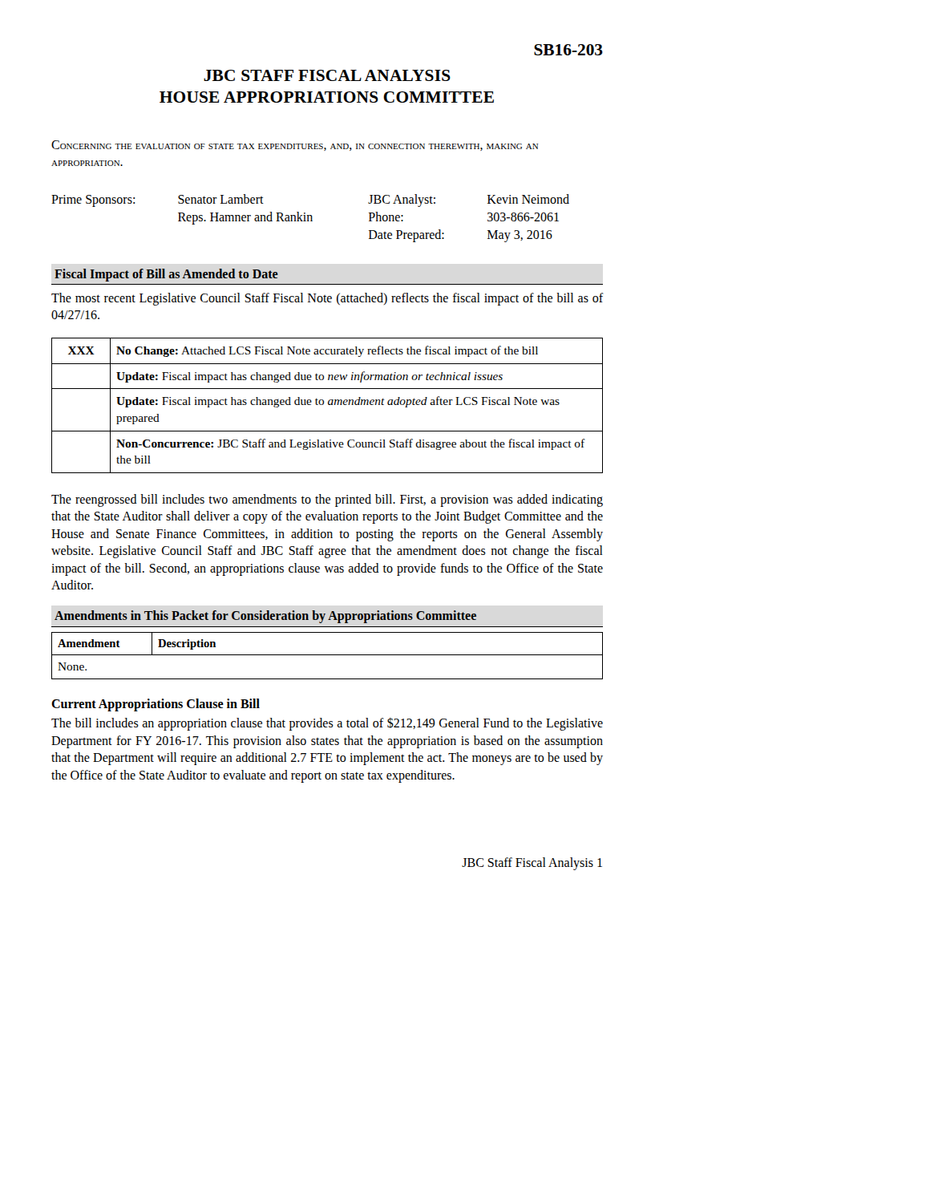SB16-203
JBC STAFF FISCAL ANALYSIS
HOUSE APPROPRIATIONS COMMITTEE
Concerning the evaluation of state tax expenditures, and, in connection therewith, making an appropriation.
| Prime Sponsors: | Senator Lambert | JBC Analyst: | Kevin Neimond |
| | Reps. Hamner and Rankin | Phone: | 303-866-2061 |
| | | Date Prepared: | May 3, 2016 |
Fiscal Impact of Bill as Amended to Date
The most recent Legislative Council Staff Fiscal Note (attached) reflects the fiscal impact of the bill as of 04/27/16.
| XXX | No Change: Attached LCS Fiscal Note accurately reflects the fiscal impact of the bill |
| | Update: Fiscal impact has changed due to new information or technical issues |
| | Update: Fiscal impact has changed due to amendment adopted after LCS Fiscal Note was prepared |
| | Non-Concurrence: JBC Staff and Legislative Council Staff disagree about the fiscal impact of the bill |
The reengrossed bill includes two amendments to the printed bill. First, a provision was added indicating that the State Auditor shall deliver a copy of the evaluation reports to the Joint Budget Committee and the House and Senate Finance Committees, in addition to posting the reports on the General Assembly website. Legislative Council Staff and JBC Staff agree that the amendment does not change the fiscal impact of the bill. Second, an appropriations clause was added to provide funds to the Office of the State Auditor.
Amendments in This Packet for Consideration by Appropriations Committee
| Amendment | Description |
| --- | --- |
| None. |
Current Appropriations Clause in Bill
The bill includes an appropriation clause that provides a total of $212,149 General Fund to the Legislative Department for FY 2016-17. This provision also states that the appropriation is based on the assumption that the Department will require an additional 2.7 FTE to implement the act. The moneys are to be used by the Office of the State Auditor to evaluate and report on state tax expenditures.
JBC Staff Fiscal Analysis 1